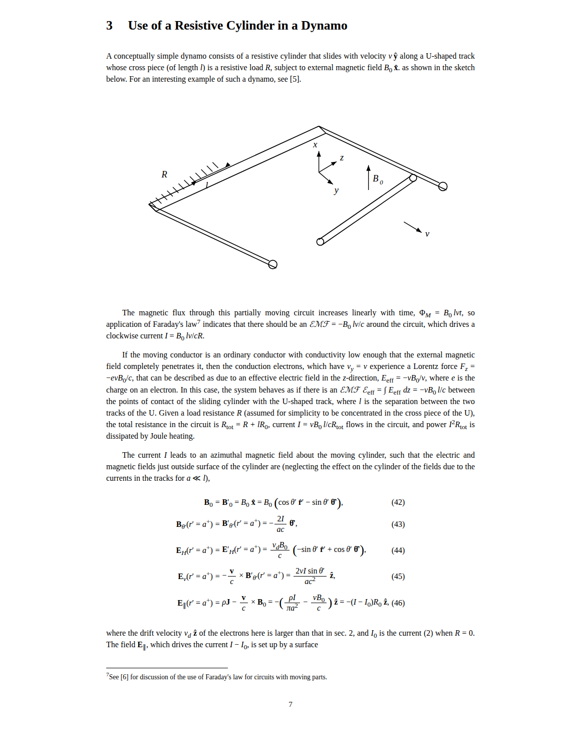3 Use of a Resistive Cylinder in a Dynamo
A conceptually simple dynamo consists of a resistive cylinder that slides with velocity v ŷ along a U-shaped track whose cross piece (of length l) is a resistive load R, subject to external magnetic field B0 x̂. as shown in the sketch below. For an interesting example of such a dynamo, see [5].
R l x z y B 0 v
The magnetic flux through this partially moving circuit increases linearly with time, ΦM = B0 lvt, so application of Faraday's law7 indicates that there should be an ℰℳℱ = −B0 lv/c around the circuit, which drives a clockwise current I = B0 lv/cR.
If the moving conductor is an ordinary conductor with conductivity low enough that the external magnetic field completely penetrates it, then the conduction electrons, which have vy = v experience a Lorentz force Fz = −evB0/c, that can be described as due to an effective electric field in the z-direction, Eeff = −vB0/v, where e is the charge on an electron. In this case, the system behaves as if there is an ℰℳℱ ℰeff = ∫ Eeff dz = −vB0 l/c between the points of contact of the sliding cylinder with the U-shaped track, where l is the separation between the two tracks of the U. Given a load resistance R (assumed for simplicity to be concentrated in the cross piece of the U), the total resistance in the circuit is Rtot = R + lR0, current I = vB0 l/cRtot flows in the circuit, and power I2Rtot is dissipated by Joule heating.
The current I leads to an azimuthal magnetic field about the moving cylinder, such that the electric and magnetic fields just outside surface of the cylinder are (neglecting the effect on the cylinder of the fields due to the currents in the tracks for a ≪ l),
| B 0 | = | B ′ 0 = B 0 x̂ = B 0 ( cos θ ′ r̂ ′ − sin θ ′ θ̂ ′ ) , | (42) |
| B θ ′ ( r ′ = a + ) | = | B ′ θ ′ ( r ′ = a + ) = − 2 I ac θ̂ ′, | (43) |
| E H ( r ′ = a + ) | = | E ′ H ( r ′ = a + ) = v d B 0 c ( −sin θ ′ r̂ ′ + cos θ ′ θ̂ ′ ) , | (44) |
| E v ( r ′ = a + ) | = | − v c × B ′ θ ′ ( r ′ = a + ) = 2 vI sin θ ′ ac 2 ẑ , | (45) |
| E ∥ ( r ′ = a + ) | = | ρ J − v c × B 0 = − ( ρI πa 2 − vB 0 c ) ẑ = −( I − I 0 ) R 0 ẑ , | (46) |
where the drift velocity vd ẑ of the electrons here is larger than that in sec. 2, and I0 is the current (2) when R = 0. The field E∥, which drives the current I − I0, is set up by a surface
7See [6] for discussion of the use of Faraday's law for circuits with moving parts.
7